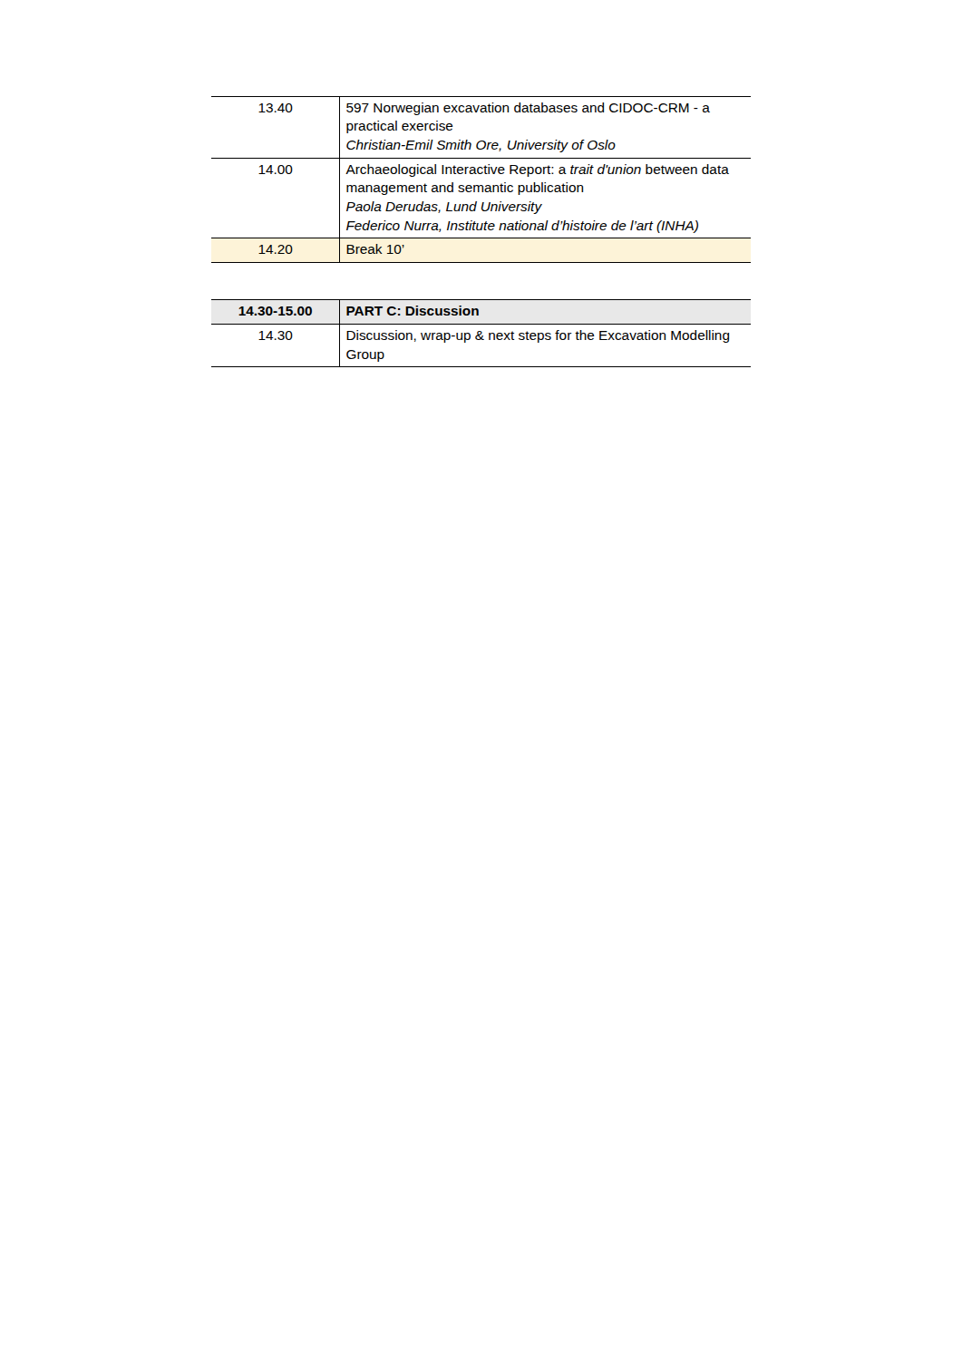| 13.40 | 597 Norwegian excavation databases and CIDOC-CRM - a practical exercise Christian-Emil Smith Ore, University of Oslo |
| 14.00 | Archaeological Interactive Report: a trait d'union between data management and semantic publication Paola Derudas, Lund University Federico Nurra, Institute national d’histoire de l’art (INHA) |
| 14.20 | Break 10’ |
| 14.30-15.00 | PART C: Discussion |
| 14.30 | Discussion, wrap-up & next steps for the Excavation Modelling Group |